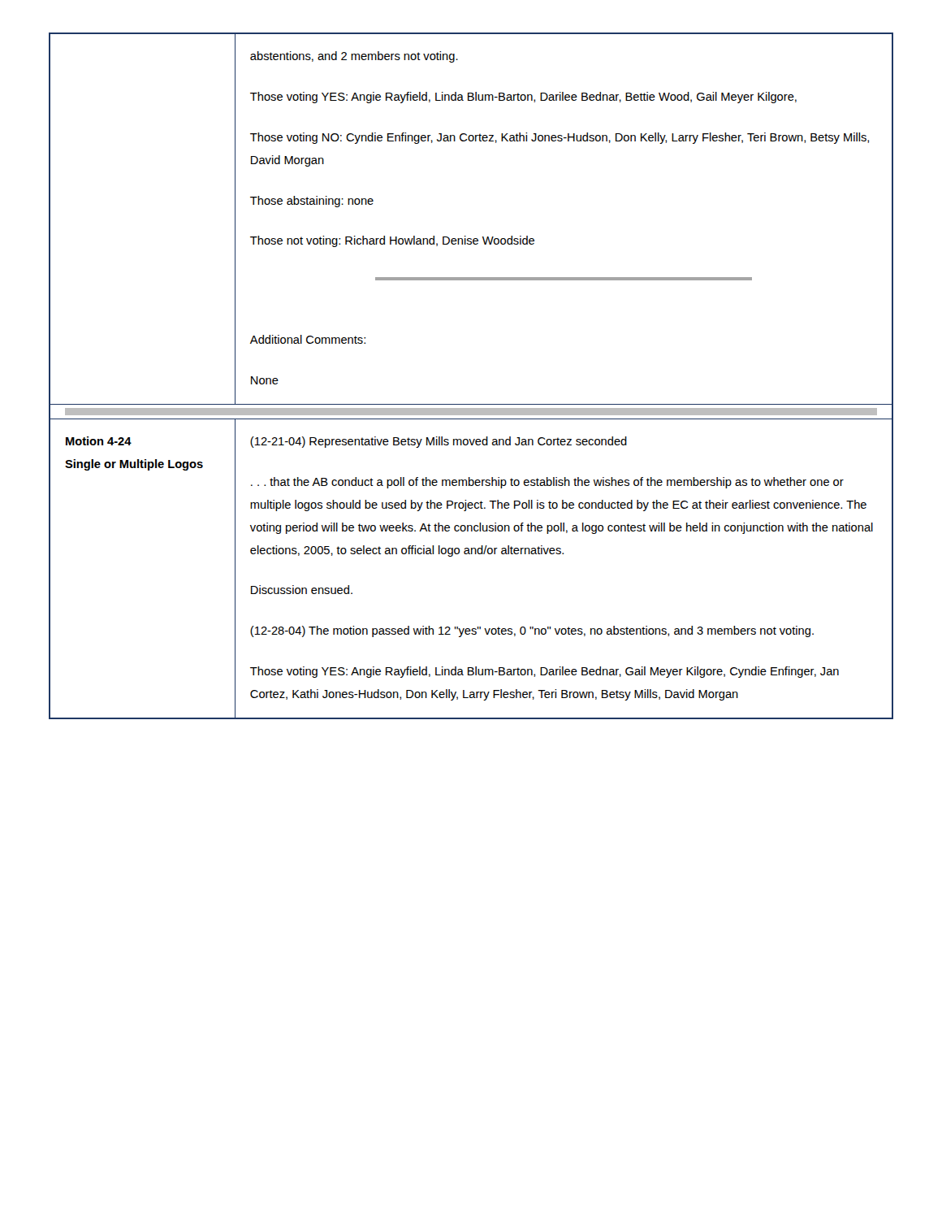| | abstentions, and 2 members not voting. Those voting YES: Angie Rayfield, Linda Blum-Barton, Darilee Bednar, Bettie Wood, Gail Meyer Kilgore, Those voting NO: Cyndie Enfinger, Jan Cortez, Kathi Jones-Hudson, Don Kelly, Larry Flesher, Teri Brown, Betsy Mills, David Morgan Those abstaining: none Those not voting: Richard Howland, Denise Woodside Additional Comments: None |
| Motion 4-24 Single or Multiple Logos | (12-21-04) Representative Betsy Mills moved and Jan Cortez seconded . . . that the AB conduct a poll of the membership to establish the wishes of the membership as to whether one or multiple logos should be used by the Project. The Poll is to be conducted by the EC at their earliest convenience. The voting period will be two weeks. At the conclusion of the poll, a logo contest will be held in conjunction with the national elections, 2005, to select an official logo and/or alternatives. Discussion ensued. (12-28-04) The motion passed with 12 "yes" votes, 0 "no" votes, no abstentions, and 3 members not voting. Those voting YES: Angie Rayfield, Linda Blum-Barton, Darilee Bednar, Gail Meyer Kilgore, Cyndie Enfinger, Jan Cortez, Kathi Jones-Hudson, Don Kelly, Larry Flesher, Teri Brown, Betsy Mills, David Morgan |